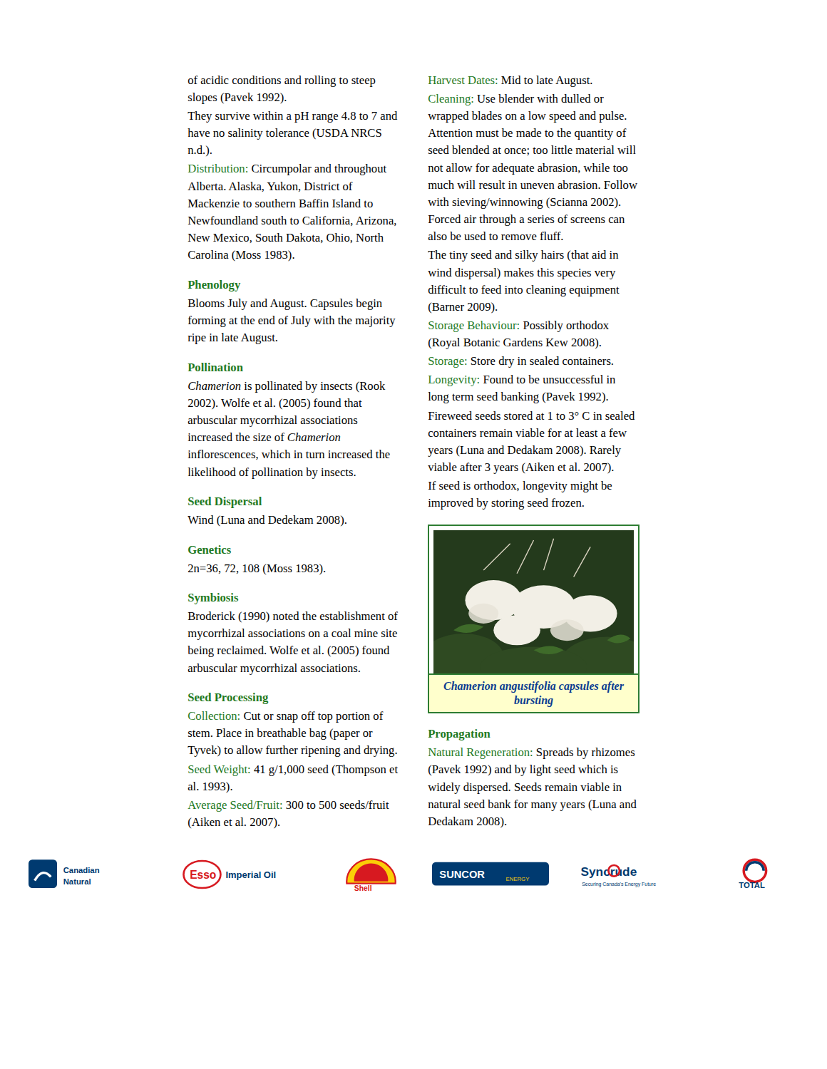of acidic conditions and rolling to steep slopes (Pavek 1992).
They survive within a pH range 4.8 to 7 and have no salinity tolerance (USDA NRCS n.d.).
Distribution: Circumpolar and throughout Alberta. Alaska, Yukon, District of Mackenzie to southern Baffin Island to Newfoundland south to California, Arizona, New Mexico, South Dakota, Ohio, North Carolina (Moss 1983).
Phenology
Blooms July and August. Capsules begin forming at the end of July with the majority ripe in late August.
Pollination
Chamerion is pollinated by insects (Rook 2002). Wolfe et al. (2005) found that arbuscular mycorrhizal associations increased the size of Chamerion inflorescences, which in turn increased the likelihood of pollination by insects.
Seed Dispersal
Wind (Luna and Dedekam 2008).
Genetics
2n=36, 72, 108 (Moss 1983).
Symbiosis
Broderick (1990) noted the establishment of mycorrhizal associations on a coal mine site being reclaimed. Wolfe et al. (2005) found arbuscular mycorrhizal associations.
Seed Processing
Collection: Cut or snap off top portion of stem. Place in breathable bag (paper or Tyvek) to allow further ripening and drying.
Seed Weight: 41 g/1,000 seed (Thompson et al. 1993).
Average Seed/Fruit: 300 to 500 seeds/fruit (Aiken et al. 2007).
Harvest Dates: Mid to late August.
Cleaning: Use blender with dulled or wrapped blades on a low speed and pulse. Attention must be made to the quantity of seed blended at once; too little material will not allow for adequate abrasion, while too much will result in uneven abrasion. Follow with sieving/winnowing (Scianna 2002). Forced air through a series of screens can also be used to remove fluff.
The tiny seed and silky hairs (that aid in wind dispersal) makes this species very difficult to feed into cleaning equipment (Barner 2009).
Storage Behaviour: Possibly orthodox (Royal Botanic Gardens Kew 2008).
Storage: Store dry in sealed containers.
Longevity: Found to be unsuccessful in long term seed banking (Pavek 1992).
Fireweed seeds stored at 1 to 3° C in sealed containers remain viable for at least a few years (Luna and Dedakam 2008). Rarely viable after 3 years (Aiken et al. 2007).
If seed is orthodox, longevity might be improved by storing seed frozen.
Chamerion angustifolia capsules after bursting
Propagation
Natural Regeneration: Spreads by rhizomes (Pavek 1992) and by light seed which is widely dispersed. Seeds remain viable in natural seed bank for many years (Luna and Dedakam 2008).